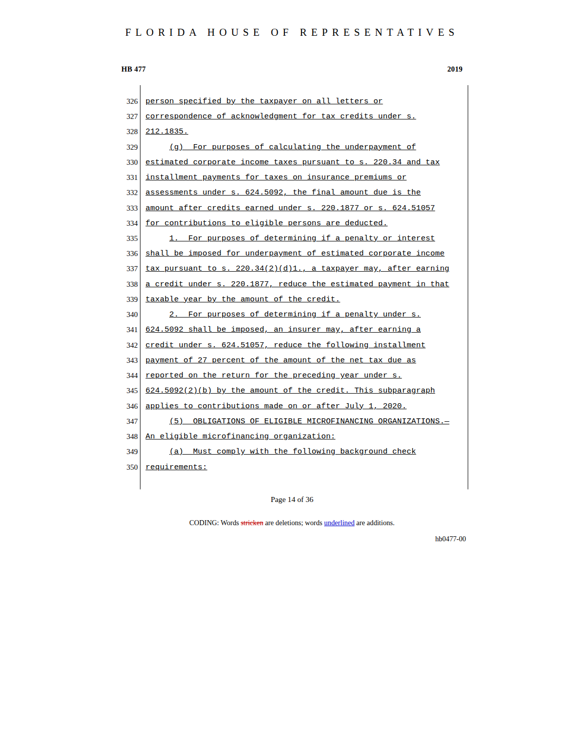FLORIDA HOUSE OF REPRESENTATIVES
HB 477 2019
person specified by the taxpayer on all letters or
correspondence of acknowledgment for tax credits under s.
212.1835.
(g) For purposes of calculating the underpayment of
estimated corporate income taxes pursuant to s. 220.34 and tax
installment payments for taxes on insurance premiums or
assessments under s. 624.5092, the final amount due is the
amount after credits earned under s. 220.1877 or s. 624.51057
for contributions to eligible persons are deducted.
1. For purposes of determining if a penalty or interest
shall be imposed for underpayment of estimated corporate income
tax pursuant to s. 220.34(2)(d)1., a taxpayer may, after earning
a credit under s. 220.1877, reduce the estimated payment in that
taxable year by the amount of the credit.
2. For purposes of determining if a penalty under s.
624.5092 shall be imposed, an insurer may, after earning a
credit under s. 624.51057, reduce the following installment
payment of 27 percent of the amount of the net tax due as
reported on the return for the preceding year under s.
624.5092(2)(b) by the amount of the credit. This subparagraph
applies to contributions made on or after July 1, 2020.
(5) OBLIGATIONS OF ELIGIBLE MICROFINANCING ORGANIZATIONS.—
An eligible microfinancing organization:
(a) Must comply with the following background check
requirements:
Page 14 of 36
CODING: Words stricken are deletions; words underlined are additions.
hb0477-00